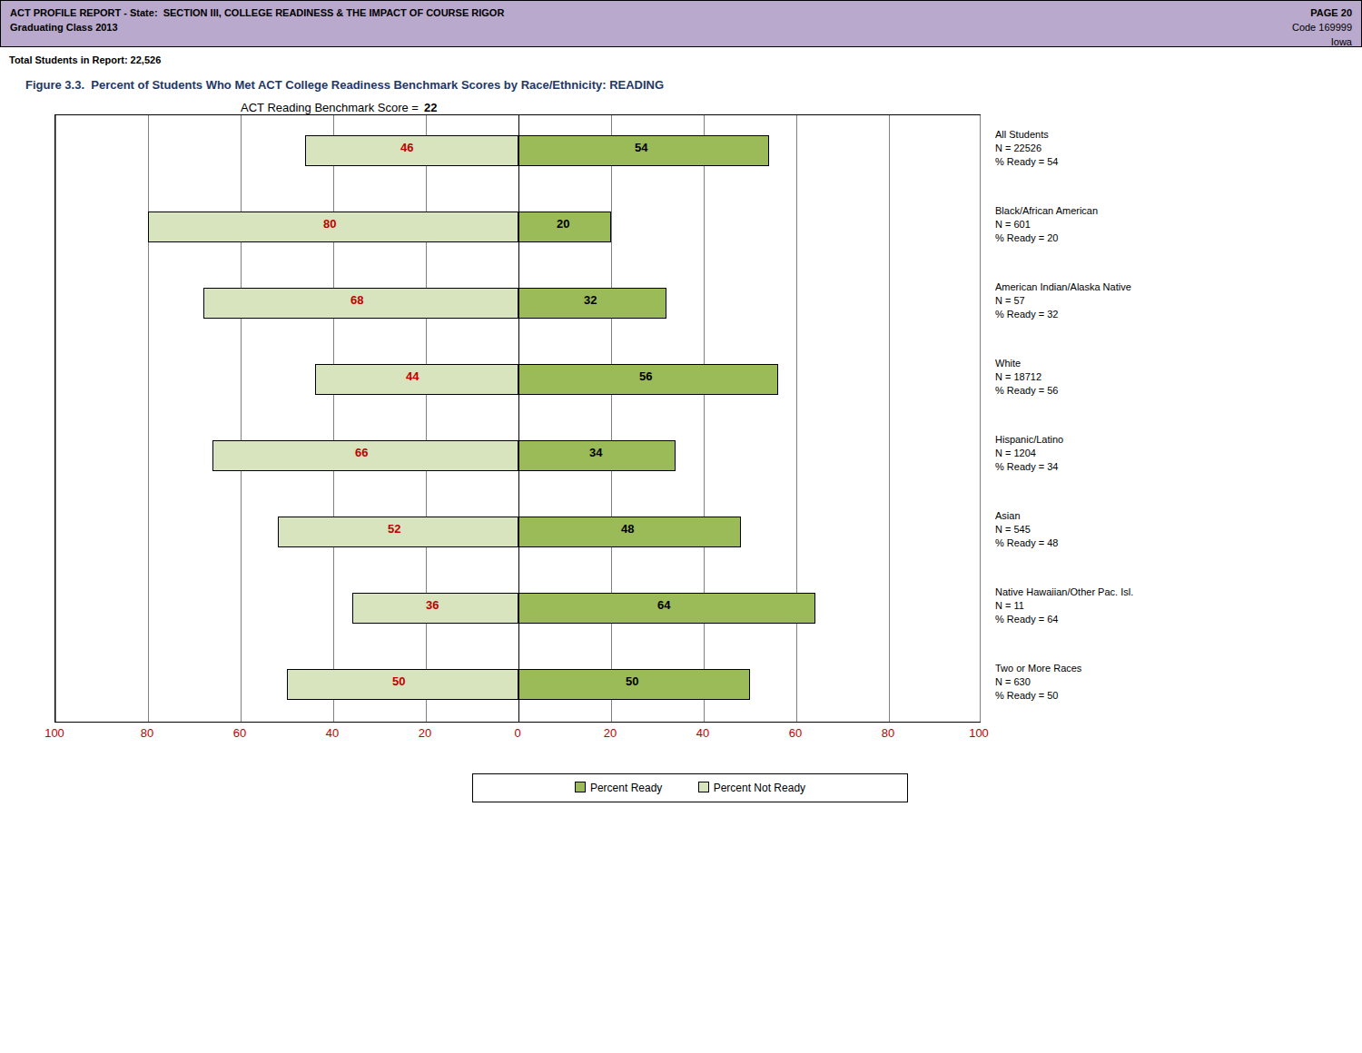ACT PROFILE REPORT - State: SECTION III, COLLEGE READINESS & THE IMPACT OF COURSE RIGOR
Graduating Class 2013
PAGE 20
Code 169999
Iowa
Total Students in Report: 22,526
Figure 3.3. Percent of Students Who Met ACT College Readiness Benchmark Scores by Race/Ethnicity: READING
ACT Reading Benchmark Score =22
46
54
All Students
N = 22526
% Ready = 54
80
20
Black/African American
N = 601
% Ready = 20
68
32
American Indian/Alaska Native
N = 57
% Ready = 32
44
56
White
N = 18712
% Ready = 56
66
34
Hispanic/Latino
N = 1204
% Ready = 34
52
48
Asian
N = 545
% Ready = 48
36
64
Native Hawaiian/Other Pac. Isl.
N = 11
% Ready = 64
50
50
Two or More Races
N = 630
% Ready = 50
100 80 60 40 20 0 20 40 60 80 100
Percent Ready Percent Not Ready